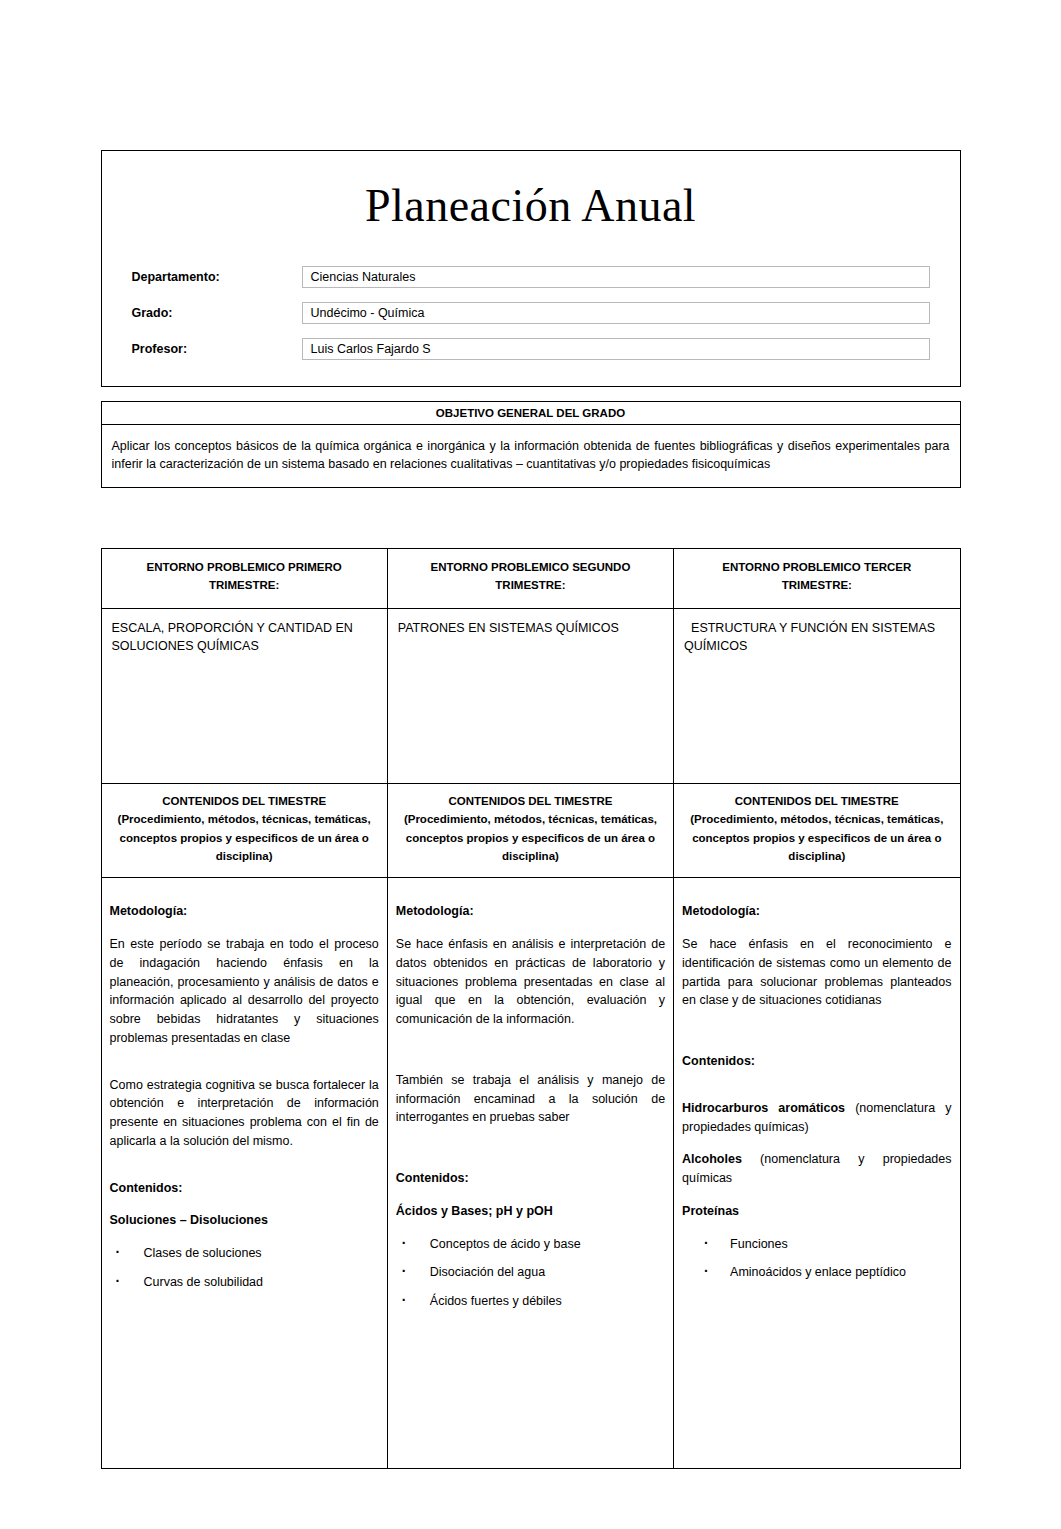Planeación Anual
Departamento:
Ciencias Naturales
Grado:
Undécimo - Química
Profesor:
Luis Carlos Fajardo S
OBJETIVO GENERAL DEL GRADO
Aplicar los conceptos básicos de la química orgánica e inorgánica y la información obtenida de fuentes bibliográficas y diseños experimentales para inferir la caracterización de un sistema basado en relaciones cualitativas – cuantitativas y/o propiedades fisicoquímicas
| ENTORNO PROBLEMICO PRIMERO TRIMESTRE: | ENTORNO PROBLEMICO SEGUNDO TRIMESTRE: | ENTORNO PROBLEMICO TERCER TRIMESTRE: |
| ESCALA, PROPORCIÓN Y CANTIDAD EN SOLUCIONES QUÍMICAS | PATRONES EN SISTEMAS QUÍMICOS | ESTRUCTURA Y FUNCIÓN EN SISTEMAS QUÍMICOS |
| CONTENIDOS DEL TIMESTRE (Procedimiento, métodos, técnicas, temáticas, conceptos propios y especificos de un área o disciplina) | CONTENIDOS DEL TIMESTRE (Procedimiento, métodos, técnicas, temáticas, conceptos propios y especificos de un área o disciplina) | CONTENIDOS DEL TIMESTRE (Procedimiento, métodos, técnicas, temáticas, conceptos propios y especificos de un área o disciplina) |
| Metodología: En este período se trabaja en todo el proceso de indagación haciendo énfasis en la planeación, procesamiento y análisis de datos e información aplicado al desarrollo del proyecto sobre bebidas hidratantes y situaciones problemas presentadas en clase Como estrategia cognitiva se busca fortalecer la obtención e interpretación de información presente en situaciones problema con el fin de aplicarla a la solución del mismo. Contenidos: Soluciones – Disoluciones Clases de soluciones Curvas de solubilidad | Metodología: Se hace énfasis en análisis e interpretación de datos obtenidos en prácticas de laboratorio y situaciones problema presentadas en clase al igual que en la obtención, evaluación y comunicación de la información. También se trabaja el análisis y manejo de información encaminad a la solución de interrogantes en pruebas saber Contenidos: Ácidos y Bases; pH y pOH Conceptos de ácido y base Disociación del agua Ácidos fuertes y débiles | Metodología: Se hace énfasis en el reconocimiento e identificación de sistemas como un elemento de partida para solucionar problemas planteados en clase y de situaciones cotidianas Contenidos: Hidrocarburos aromáticos (nomenclatura y propiedades químicas) Alcoholes (nomenclatura y propiedades químicas Proteínas Funciones Aminoácidos y enlace peptídico |